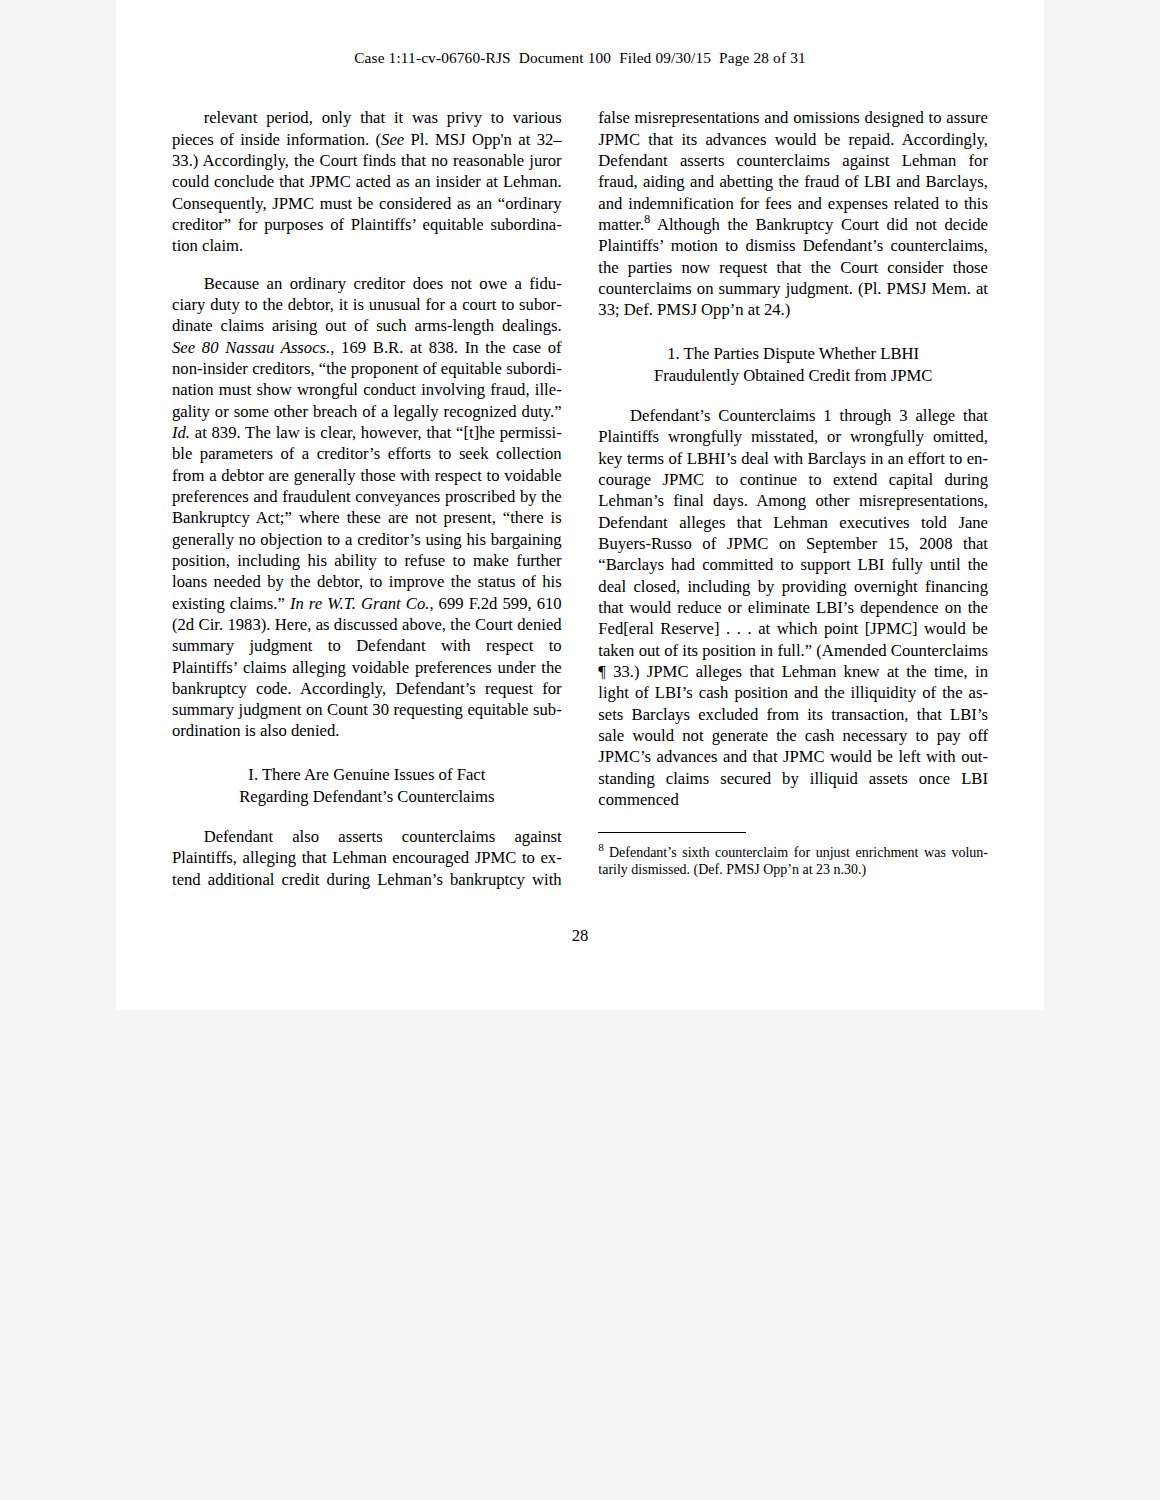Case 1:11-cv-06760-RJS Document 100 Filed 09/30/15 Page 28 of 31
relevant period, only that it was privy to various pieces of inside information. (See Pl. MSJ Opp'n at 32–33.) Accordingly, the Court finds that no reasonable juror could conclude that JPMC acted as an insider at Lehman. Consequently, JPMC must be considered as an “ordinary creditor” for purposes of Plaintiffs’ equitable subordination claim.
Because an ordinary creditor does not owe a fiduciary duty to the debtor, it is unusual for a court to subordinate claims arising out of such arms-length dealings. See 80 Nassau Assocs., 169 B.R. at 838. In the case of non-insider creditors, “the proponent of equitable subordination must show wrongful conduct involving fraud, illegality or some other breach of a legally recognized duty.” Id. at 839. The law is clear, however, that “[t]he permissible parameters of a creditor’s efforts to seek collection from a debtor are generally those with respect to voidable preferences and fraudulent conveyances proscribed by the Bankruptcy Act;” where these are not present, “there is generally no objection to a creditor’s using his bargaining position, including his ability to refuse to make further loans needed by the debtor, to improve the status of his existing claims.” In re W.T. Grant Co., 699 F.2d 599, 610 (2d Cir. 1983). Here, as discussed above, the Court denied summary judgment to Defendant with respect to Plaintiffs’ claims alleging voidable preferences under the bankruptcy code. Accordingly, Defendant’s request for summary judgment on Count 30 requesting equitable subordination is also denied.
I. There Are Genuine Issues of Fact
Regarding Defendant’s Counterclaims
Defendant also asserts counterclaims against Plaintiffs, alleging that Lehman encouraged JPMC to extend additional credit during Lehman’s bankruptcy with false misrepresentations and omissions designed to assure JPMC that its advances would be repaid. Accordingly, Defendant asserts counterclaims against Lehman for fraud, aiding and abetting the fraud of LBI and Barclays, and indemnification for fees and expenses related to this matter.8 Although the Bankruptcy Court did not decide Plaintiffs’ motion to dismiss Defendant’s counterclaims, the parties now request that the Court consider those counterclaims on summary judgment. (Pl. PMSJ Mem. at 33; Def. PMSJ Opp’n at 24.)
1. The Parties Dispute Whether LBHI
Fraudulently Obtained Credit from JPMC
Defendant’s Counterclaims 1 through 3 allege that Plaintiffs wrongfully misstated, or wrongfully omitted, key terms of LBHI’s deal with Barclays in an effort to encourage JPMC to continue to extend capital during Lehman’s final days. Among other misrepresentations, Defendant alleges that Lehman executives told Jane Buyers-Russo of JPMC on September 15, 2008 that “Barclays had committed to support LBI fully until the deal closed, including by providing overnight financing that would reduce or eliminate LBI’s dependence on the Fed[eral Reserve] . . . at which point [JPMC] would be taken out of its position in full.” (Amended Counterclaims ¶ 33.) JPMC alleges that Lehman knew at the time, in light of LBI’s cash position and the illiquidity of the assets Barclays excluded from its transaction, that LBI’s sale would not generate the cash necessary to pay off JPMC’s advances and that JPMC would be left with outstanding claims secured by illiquid assets once LBI commenced
8 Defendant’s sixth counterclaim for unjust enrichment was voluntarily dismissed. (Def. PMSJ Opp’n at 23 n.30.)
28